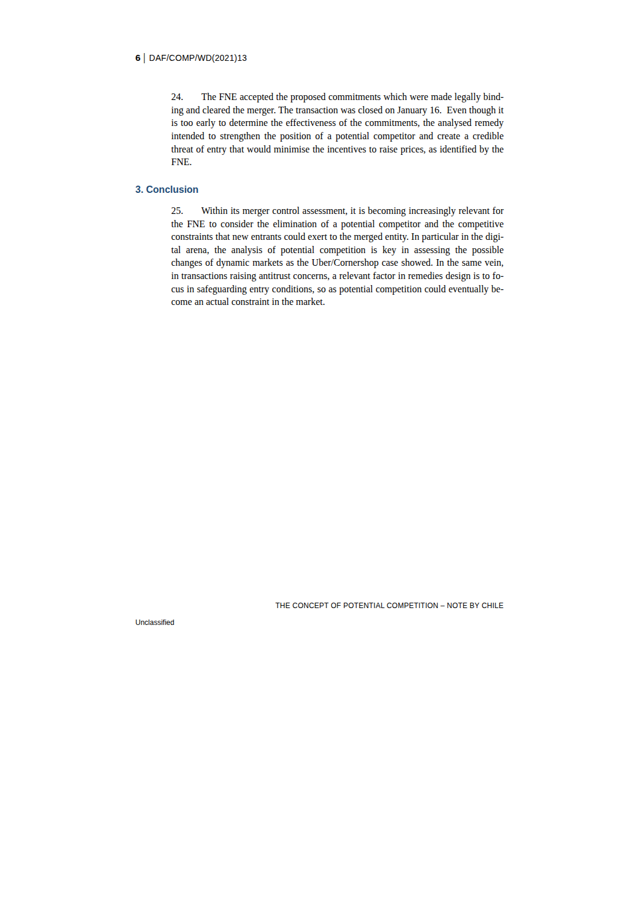6│DAF/COMP/WD(2021)13
24. The FNE accepted the proposed commitments which were made legally binding and cleared the merger. The transaction was closed on January 16. Even though it is too early to determine the effectiveness of the commitments, the analysed remedy intended to strengthen the position of a potential competitor and create a credible threat of entry that would minimise the incentives to raise prices, as identified by the FNE.
3. Conclusion
25. Within its merger control assessment, it is becoming increasingly relevant for the FNE to consider the elimination of a potential competitor and the competitive constraints that new entrants could exert to the merged entity. In particular in the digital arena, the analysis of potential competition is key in assessing the possible changes of dynamic markets as the Uber/Cornershop case showed. In the same vein, in transactions raising antitrust concerns, a relevant factor in remedies design is to focus in safeguarding entry conditions, so as potential competition could eventually become an actual constraint in the market.
THE CONCEPT OF POTENTIAL COMPETITION – NOTE BY CHILE
Unclassified